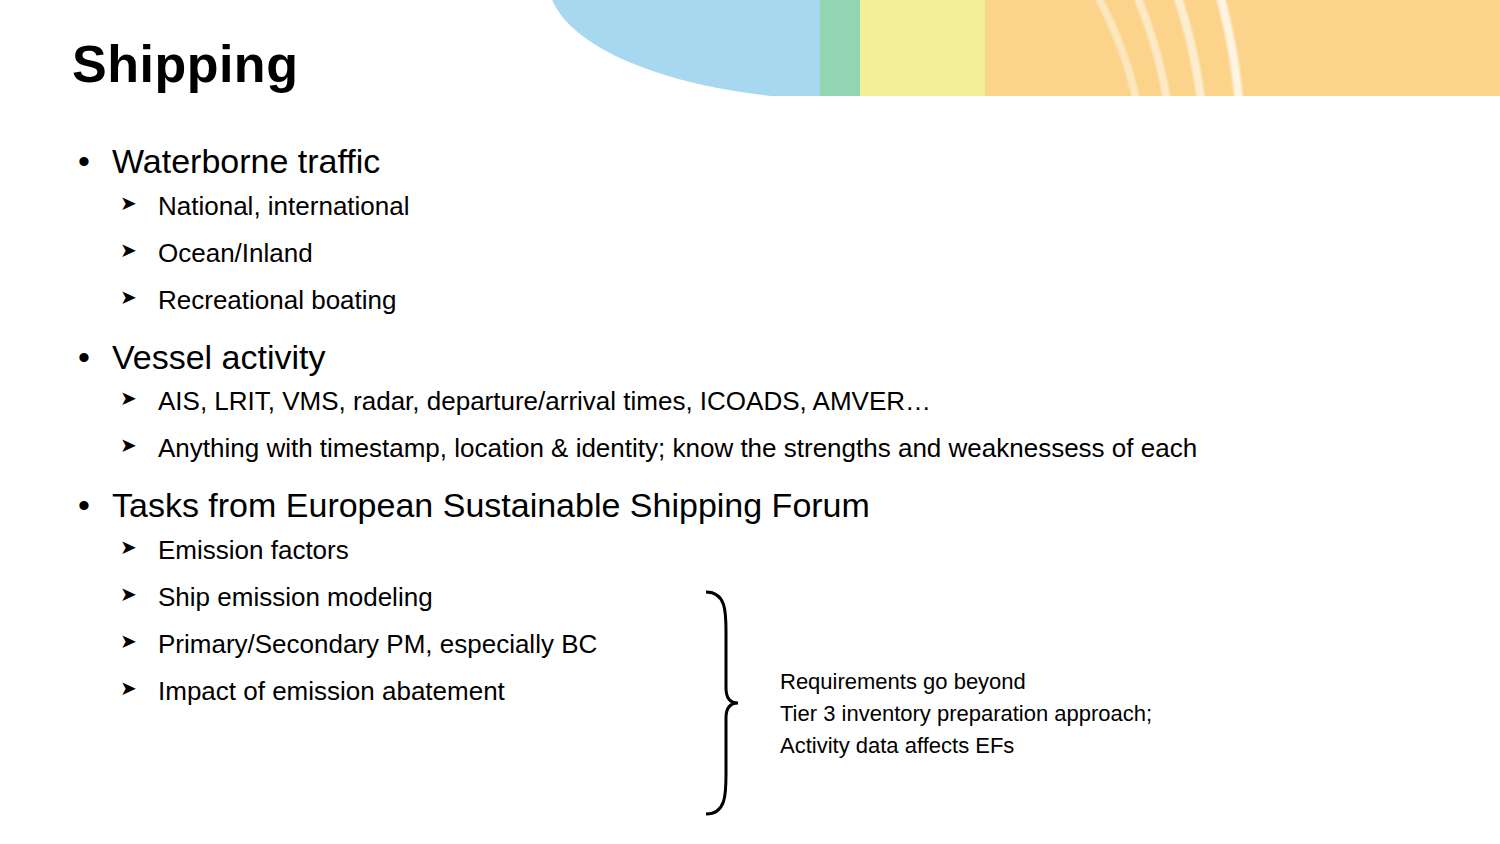Shipping
Waterborne traffic
National, international
Ocean/Inland
Recreational boating
Vessel activity
AIS, LRIT, VMS, radar, departure/arrival times, ICOADS, AMVER…
Anything with timestamp, location & identity; know the strengths and weaknessess of each
Tasks from European Sustainable Shipping Forum
Emission factors
Ship emission modeling
Primary/Secondary PM, especially BC
Impact of emission abatement
Requirements go beyond
Tier 3 inventory preparation approach;
Activity data affects EFs